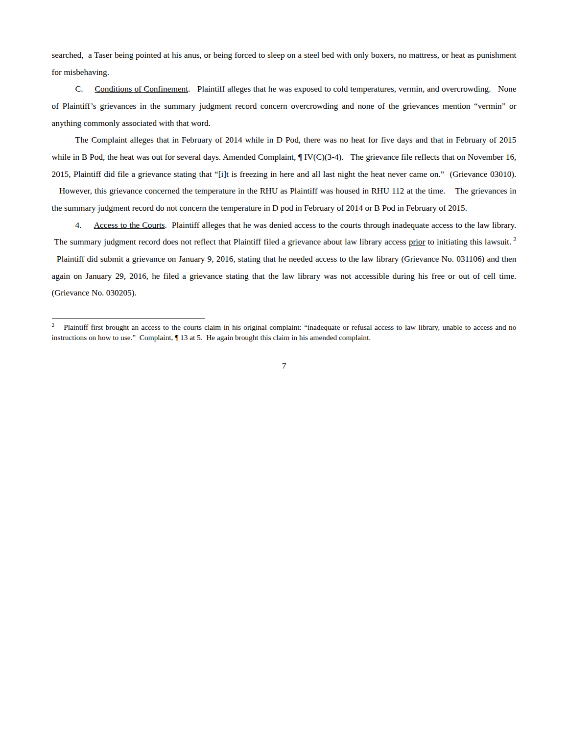searched, a Taser being pointed at his anus, or being forced to sleep on a steel bed with only boxers, no mattress, or heat as punishment for misbehaving.
C. Conditions of Confinement. Plaintiff alleges that he was exposed to cold temperatures, vermin, and overcrowding. None of Plaintiff’s grievances in the summary judgment record concern overcrowding and none of the grievances mention “vermin” or anything commonly associated with that word.
The Complaint alleges that in February of 2014 while in D Pod, there was no heat for five days and that in February of 2015 while in B Pod, the heat was out for several days. Amended Complaint, ¶ IV(C)(3-4). The grievance file reflects that on November 16, 2015, Plaintiff did file a grievance stating that “[i]t is freezing in here and all last night the heat never came on.” (Grievance 03010). However, this grievance concerned the temperature in the RHU as Plaintiff was housed in RHU 112 at the time. The grievances in the summary judgment record do not concern the temperature in D pod in February of 2014 or B Pod in February of 2015.
4. Access to the Courts. Plaintiff alleges that he was denied access to the courts through inadequate access to the law library. The summary judgment record does not reflect that Plaintiff filed a grievance about law library access prior to initiating this lawsuit. 2 Plaintiff did submit a grievance on January 9, 2016, stating that he needed access to the law library (Grievance No. 031106) and then again on January 29, 2016, he filed a grievance stating that the law library was not accessible during his free or out of cell time. (Grievance No. 030205).
2 Plaintiff first brought an access to the courts claim in his original complaint: “inadequate or refusal access to law library, unable to access and no instructions on how to use.” Complaint, ¶ 13 at 5. He again brought this claim in his amended complaint.
7